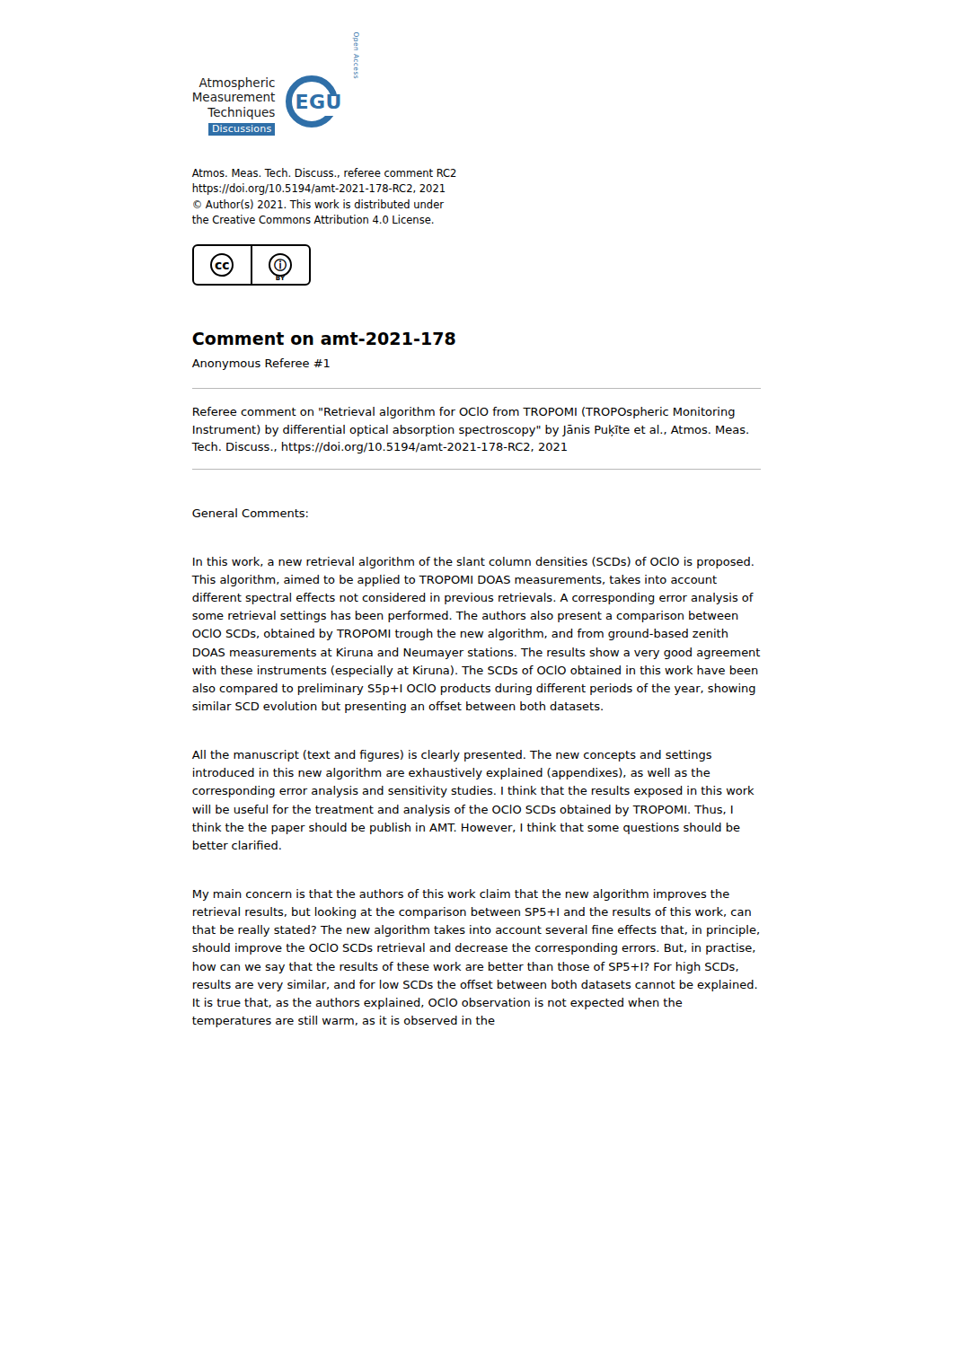Atmospheric Measurement Techniques Discussions
EGU
Open Access
Atmos. Meas. Tech. Discuss., referee comment RC2
https://doi.org/10.5194/amt-2021-178-RC2, 2021
© Author(s) 2021. This work is distributed under
the Creative Commons Attribution 4.0 License.
cc
ⓘ
BY
Comment on amt-2021-178
Anonymous Referee #1
Referee comment on "Retrieval algorithm for OClO from TROPOMI (TROPOspheric Monitoring Instrument) by differential optical absorption spectroscopy" by Jānis Puķīte et al., Atmos. Meas. Tech. Discuss., https://doi.org/10.5194/amt-2021-178-RC2, 2021
General Comments:
In this work, a new retrieval algorithm of the slant column densities (SCDs) of OClO is proposed. This algorithm, aimed to be applied to TROPOMI DOAS measurements, takes into account different spectral effects not considered in previous retrievals. A corresponding error analysis of some retrieval settings has been performed. The authors also present a comparison between OClO SCDs, obtained by TROPOMI trough the new algorithm, and from ground-based zenith DOAS measurements at Kiruna and Neumayer stations. The results show a very good agreement with these instruments (especially at Kiruna). The SCDs of OClO obtained in this work have been also compared to preliminary S5p+I OClO products during different periods of the year, showing similar SCD evolution but presenting an offset between both datasets.
All the manuscript (text and figures) is clearly presented. The new concepts and settings introduced in this new algorithm are exhaustively explained (appendixes), as well as the corresponding error analysis and sensitivity studies. I think that the results exposed in this work will be useful for the treatment and analysis of the OClO SCDs obtained by TROPOMI. Thus, I think the the paper should be publish in AMT. However, I think that some questions should be better clarified.
My main concern is that the authors of this work claim that the new algorithm improves the retrieval results, but looking at the comparison between SP5+I and the results of this work, can that be really stated? The new algorithm takes into account several fine effects that, in principle, should improve the OClO SCDs retrieval and decrease the corresponding errors. But, in practise, how can we say that the results of these work are better than those of SP5+I? For high SCDs, results are very similar, and for low SCDs the offset between both datasets cannot be explained. It is true that, as the authors explained, OClO observation is not expected when the temperatures are still warm, as it is observed in the